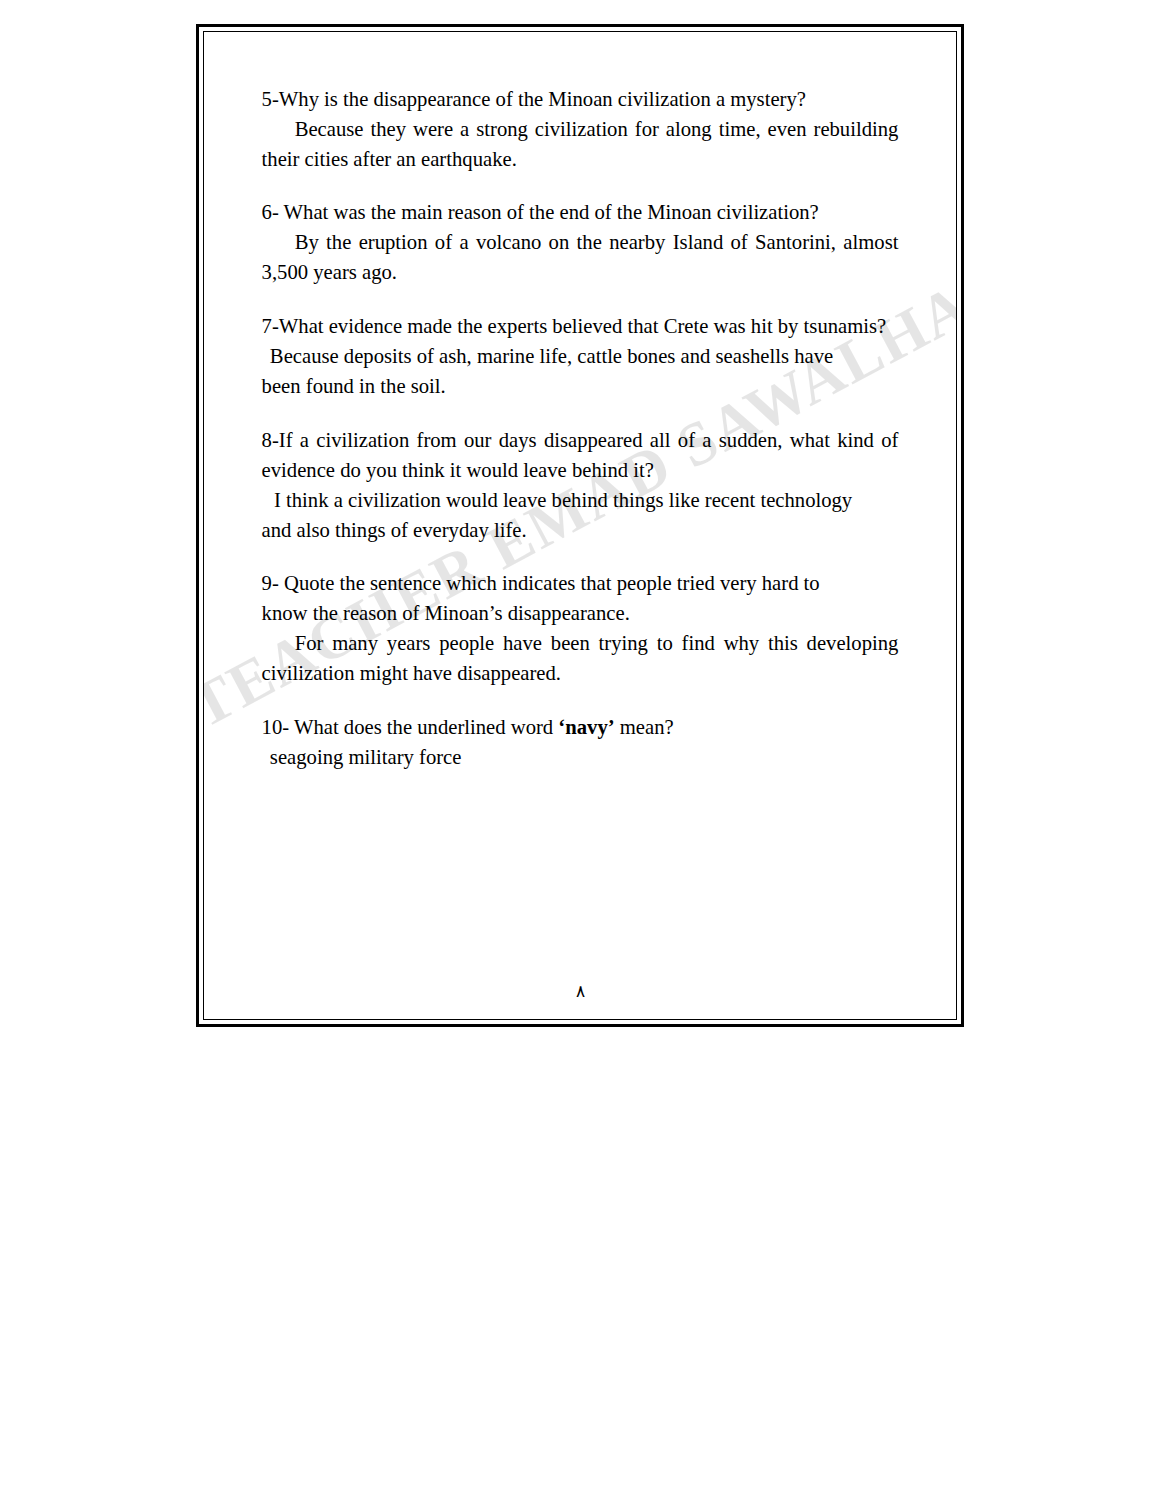TEACHER EMAD SAWALHA
5-Why is the disappearance of the Minoan civilization a mystery?
Because they were a strong civilization for along time, even rebuilding their cities after an earthquake.
6- What was the main reason of the end of the Minoan civilization?
By the eruption of a volcano on the nearby Island of Santorini, almost 3,500 years ago.
7-What evidence made the experts believed that Crete was hit by tsunamis?
Because deposits of ash, marine life, cattle bones and seashells have
been found in the soil.
8-If a civilization from our days disappeared all of a sudden, what kind of evidence do you think it would leave behind it?
I think a civilization would leave behind things like recent technology
and also things of everyday life.
9- Quote the sentence which indicates that people tried very hard to
know the reason of Minoan’s disappearance.
For many years people have been trying to find why this developing civilization might have disappeared.
10- What does the underlined word ‘navy’ mean?
seagoing military force
٨